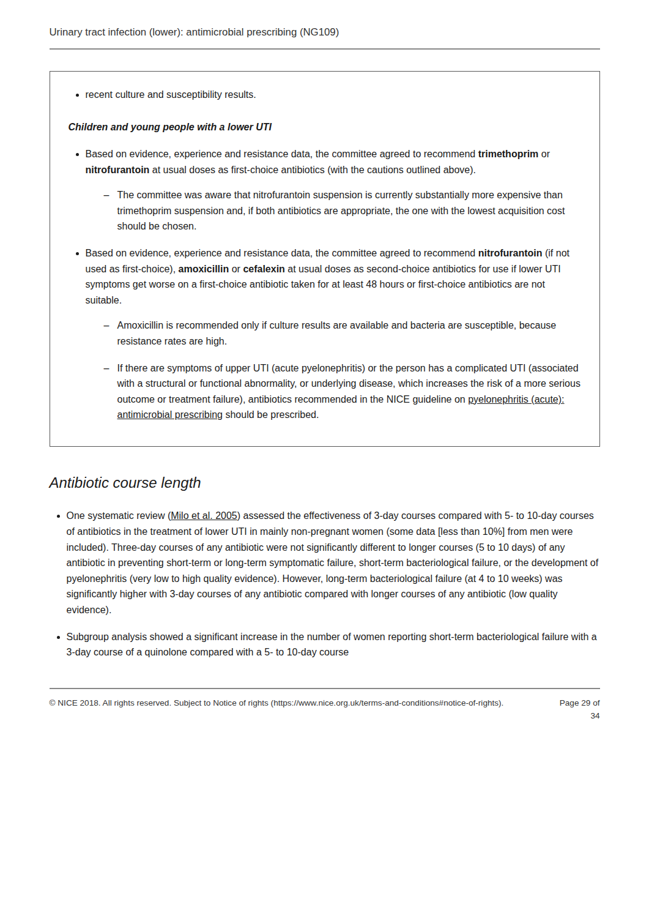Urinary tract infection (lower): antimicrobial prescribing (NG109)
recent culture and susceptibility results.
Children and young people with a lower UTI
Based on evidence, experience and resistance data, the committee agreed to recommend trimethoprim or nitrofurantoin at usual doses as first-choice antibiotics (with the cautions outlined above).
The committee was aware that nitrofurantoin suspension is currently substantially more expensive than trimethoprim suspension and, if both antibiotics are appropriate, the one with the lowest acquisition cost should be chosen.
Based on evidence, experience and resistance data, the committee agreed to recommend nitrofurantoin (if not used as first-choice), amoxicillin or cefalexin at usual doses as second-choice antibiotics for use if lower UTI symptoms get worse on a first-choice antibiotic taken for at least 48 hours or first-choice antibiotics are not suitable.
Amoxicillin is recommended only if culture results are available and bacteria are susceptible, because resistance rates are high.
If there are symptoms of upper UTI (acute pyelonephritis) or the person has a complicated UTI (associated with a structural or functional abnormality, or underlying disease, which increases the risk of a more serious outcome or treatment failure), antibiotics recommended in the NICE guideline on pyelonephritis (acute): antimicrobial prescribing should be prescribed.
Antibiotic course length
One systematic review (Milo et al. 2005) assessed the effectiveness of 3-day courses compared with 5- to 10-day courses of antibiotics in the treatment of lower UTI in mainly non-pregnant women (some data [less than 10%] from men were included). Three-day courses of any antibiotic were not significantly different to longer courses (5 to 10 days) of any antibiotic in preventing short-term or long-term symptomatic failure, short-term bacteriological failure, or the development of pyelonephritis (very low to high quality evidence). However, long-term bacteriological failure (at 4 to 10 weeks) was significantly higher with 3-day courses of any antibiotic compared with longer courses of any antibiotic (low quality evidence).
Subgroup analysis showed a significant increase in the number of women reporting short-term bacteriological failure with a 3-day course of a quinolone compared with a 5- to 10-day course
© NICE 2018. All rights reserved. Subject to Notice of rights (https://www.nice.org.uk/terms-and-conditions#notice-of-rights).
Page 29 of
34